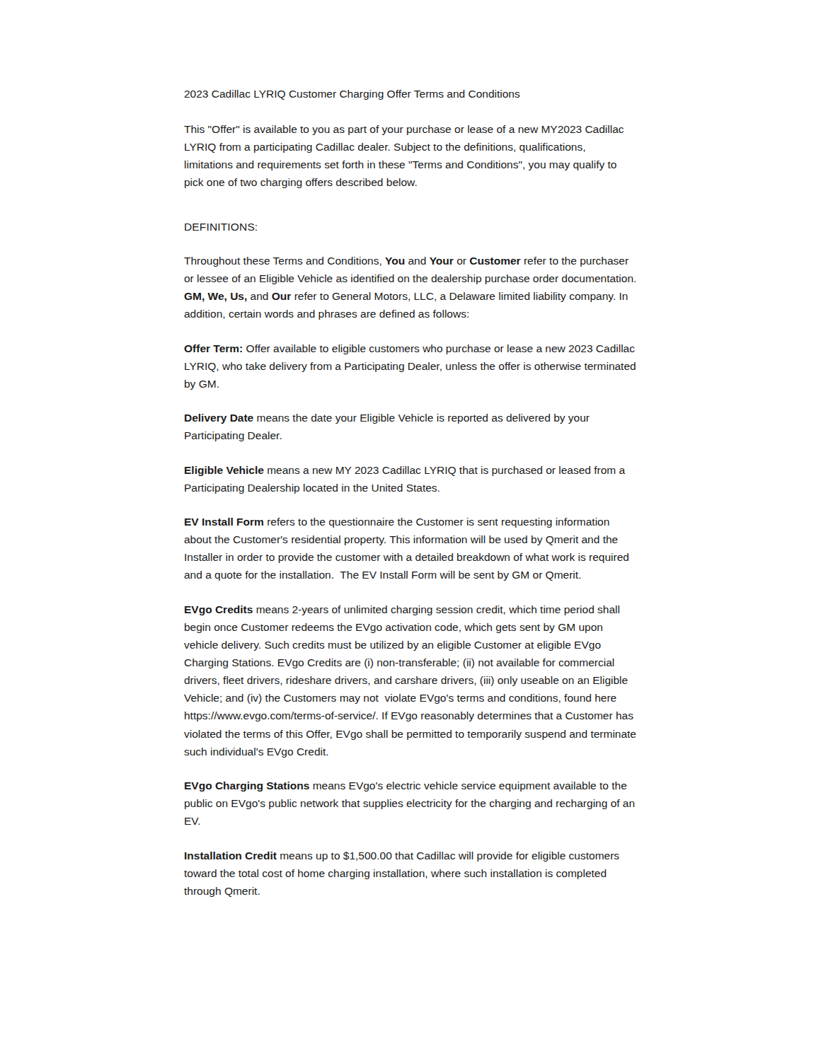2023 Cadillac LYRIQ Customer Charging Offer Terms and Conditions
This "Offer" is available to you as part of your purchase or lease of a new MY2023 Cadillac LYRIQ from a participating Cadillac dealer. Subject to the definitions, qualifications, limitations and requirements set forth in these "Terms and Conditions", you may qualify to pick one of two charging offers described below.
DEFINITIONS:
Throughout these Terms and Conditions, You and Your or Customer refer to the purchaser or lessee of an Eligible Vehicle as identified on the dealership purchase order documentation. GM, We, Us, and Our refer to General Motors, LLC, a Delaware limited liability company. In addition, certain words and phrases are defined as follows:
Offer Term: Offer available to eligible customers who purchase or lease a new 2023 Cadillac LYRIQ, who take delivery from a Participating Dealer, unless the offer is otherwise terminated by GM.
Delivery Date means the date your Eligible Vehicle is reported as delivered by your Participating Dealer.
Eligible Vehicle means a new MY 2023 Cadillac LYRIQ that is purchased or leased from a Participating Dealership located in the United States.
EV Install Form refers to the questionnaire the Customer is sent requesting information about the Customer's residential property. This information will be used by Qmerit and the Installer in order to provide the customer with a detailed breakdown of what work is required and a quote for the installation. The EV Install Form will be sent by GM or Qmerit.
EVgo Credits means 2-years of unlimited charging session credit, which time period shall begin once Customer redeems the EVgo activation code, which gets sent by GM upon vehicle delivery. Such credits must be utilized by an eligible Customer at eligible EVgo Charging Stations. EVgo Credits are (i) non-transferable; (ii) not available for commercial drivers, fleet drivers, rideshare drivers, and carshare drivers, (iii) only useable on an Eligible Vehicle; and (iv) the Customers may not violate EVgo's terms and conditions, found here https://www.evgo.com/terms-of-service/. If EVgo reasonably determines that a Customer has violated the terms of this Offer, EVgo shall be permitted to temporarily suspend and terminate such individual's EVgo Credit.
EVgo Charging Stations means EVgo's electric vehicle service equipment available to the public on EVgo's public network that supplies electricity for the charging and recharging of an EV.
Installation Credit means up to $1,500.00 that Cadillac will provide for eligible customers toward the total cost of home charging installation, where such installation is completed through Qmerit.